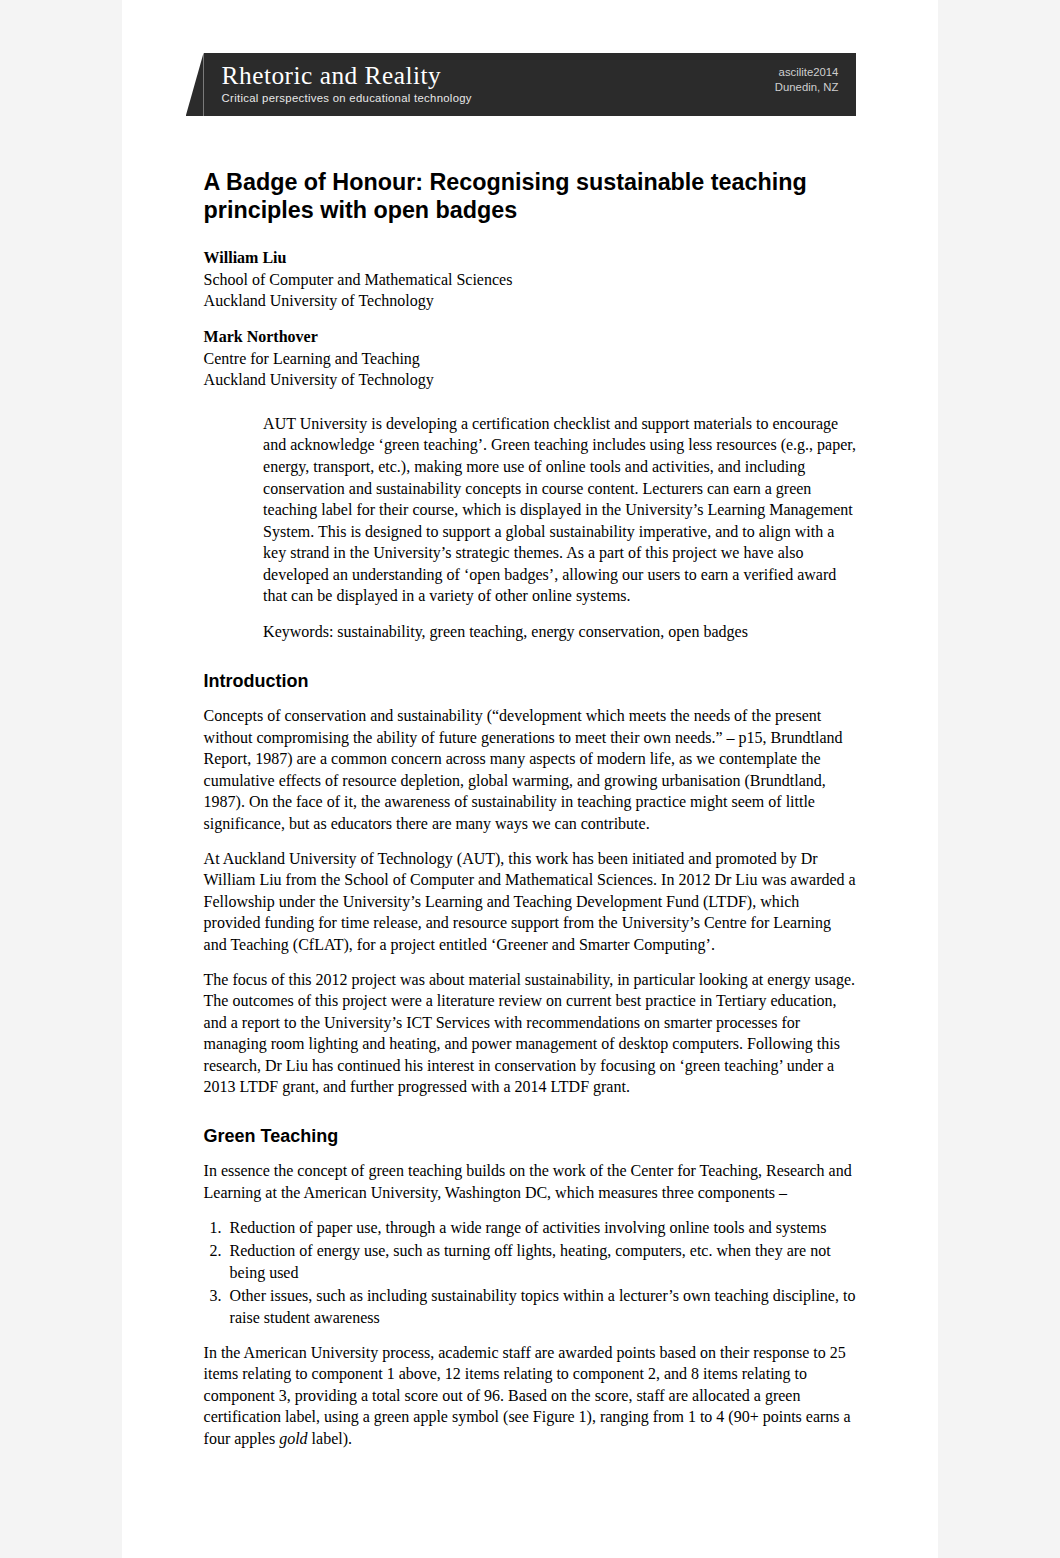Rhetoric and Reality
Critical perspectives on educational technology
ascilite2014
Dunedin, NZ
A Badge of Honour: Recognising sustainable teaching principles with open badges
William Liu School of Computer and Mathematical Sciences Auckland University of Technology
Mark Northover Centre for Learning and Teaching Auckland University of Technology
AUT University is developing a certification checklist and support materials to encourage and acknowledge ‘green teaching’. Green teaching includes using less resources (e.g., paper, energy, transport, etc.), making more use of online tools and activities, and including conservation and sustainability concepts in course content. Lecturers can earn a green teaching label for their course, which is displayed in the University’s Learning Management System. This is designed to support a global sustainability imperative, and to align with a key strand in the University’s strategic themes. As a part of this project we have also developed an understanding of ‘open badges’, allowing our users to earn a verified award that can be displayed in a variety of other online systems.
Keywords: sustainability, green teaching, energy conservation, open badges
Introduction
Concepts of conservation and sustainability (“development which meets the needs of the present without compromising the ability of future generations to meet their own needs.” – p15, Brundtland Report, 1987) are a common concern across many aspects of modern life, as we contemplate the cumulative effects of resource depletion, global warming, and growing urbanisation (Brundtland, 1987). On the face of it, the awareness of sustainability in teaching practice might seem of little significance, but as educators there are many ways we can contribute.
At Auckland University of Technology (AUT), this work has been initiated and promoted by Dr William Liu from the School of Computer and Mathematical Sciences. In 2012 Dr Liu was awarded a Fellowship under the University’s Learning and Teaching Development Fund (LTDF), which provided funding for time release, and resource support from the University’s Centre for Learning and Teaching (CfLAT), for a project entitled ‘Greener and Smarter Computing’.
The focus of this 2012 project was about material sustainability, in particular looking at energy usage. The outcomes of this project were a literature review on current best practice in Tertiary education, and a report to the University’s ICT Services with recommendations on smarter processes for managing room lighting and heating, and power management of desktop computers. Following this research, Dr Liu has continued his interest in conservation by focusing on ‘green teaching’ under a 2013 LTDF grant, and further progressed with a 2014 LTDF grant.
Green Teaching
In essence the concept of green teaching builds on the work of the Center for Teaching, Research and Learning at the American University, Washington DC, which measures three components –
Reduction of paper use, through a wide range of activities involving online tools and systems
Reduction of energy use, such as turning off lights, heating, computers, etc. when they are not being used
Other issues, such as including sustainability topics within a lecturer’s own teaching discipline, to raise student awareness
In the American University process, academic staff are awarded points based on their response to 25 items relating to component 1 above, 12 items relating to component 2, and 8 items relating to component 3, providing a total score out of 96. Based on the score, staff are allocated a green certification label, using a green apple symbol (see Figure 1), ranging from 1 to 4 (90+ points earns a four apples gold label).